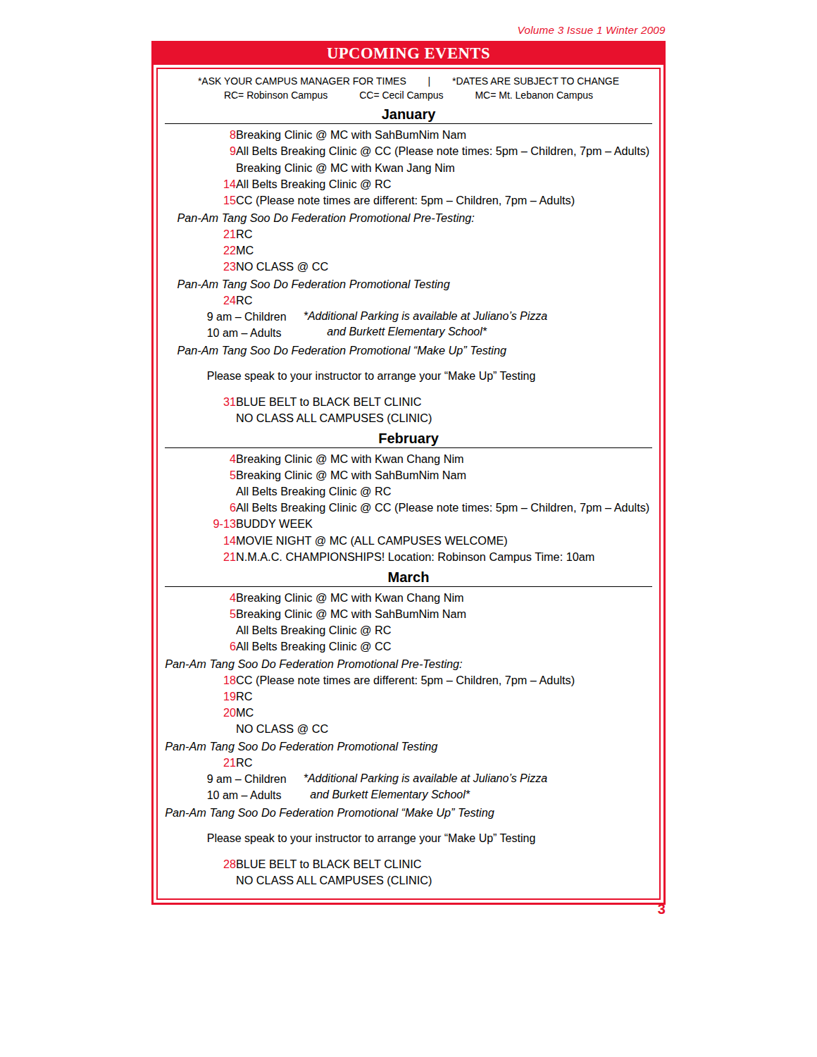Volume 3 Issue 1 Winter 2009
UPCOMING EVENTS
*ASK YOUR CAMPUS MANAGER FOR TIMES | *DATES ARE SUBJECT TO CHANGE
RC= Robinson Campus CC= Cecil Campus MC= Mt. Lebanon Campus
January
| 8 | Breaking Clinic @ MC with SahBumNim Nam |
| 9 | All Belts Breaking Clinic @ CC (Please note times: 5pm – Children, 7pm – Adults) |
| | Breaking Clinic @ MC with Kwan Jang Nim |
| 14 | All Belts Breaking Clinic @ RC |
| 15 | CC (Please note times are different: 5pm – Children, 7pm – Adults) |
Pan-Am Tang Soo Do Federation Promotional Pre-Testing:
| 21 | RC |
| 22 | MC |
| 23 | NO CLASS @ CC |
Pan-Am Tang Soo Do Federation Promotional Testing
| 24 | RC |
9 am – Children
10 am – Adults
*Additional Parking is available at Juliano’s Pizza
and Burkett Elementary School*
Pan-Am Tang Soo Do Federation Promotional “Make Up” Testing
Please speak to your instructor to arrange your “Make Up” Testing
| 31 | BLUE BELT to BLACK BELT CLINIC |
| | NO CLASS ALL CAMPUSES (CLINIC) |
February
| 4 | Breaking Clinic @ MC with Kwan Chang Nim |
| 5 | Breaking Clinic @ MC with SahBumNim Nam |
| | All Belts Breaking Clinic @ RC |
| 6 | All Belts Breaking Clinic @ CC (Please note times: 5pm – Children, 7pm – Adults) |
| 9-13 | BUDDY WEEK |
| 14 | MOVIE NIGHT @ MC (ALL CAMPUSES WELCOME) |
| 21 | N.M.A.C. CHAMPIONSHIPS! Location: Robinson Campus Time: 10am |
March
| 4 | Breaking Clinic @ MC with Kwan Chang Nim |
| 5 | Breaking Clinic @ MC with SahBumNim Nam |
| | All Belts Breaking Clinic @ RC |
| 6 | All Belts Breaking Clinic @ CC |
Pan-Am Tang Soo Do Federation Promotional Pre-Testing:
| 18 | CC (Please note times are different: 5pm – Children, 7pm – Adults) |
| 19 | RC |
| 20 | MC |
| | NO CLASS @ CC |
Pan-Am Tang Soo Do Federation Promotional Testing
| 21 | RC |
9 am – Children
10 am – Adults
*Additional Parking is available at Juliano’s Pizza
and Burkett Elementary School*
Pan-Am Tang Soo Do Federation Promotional “Make Up” Testing
Please speak to your instructor to arrange your “Make Up” Testing
| 28 | BLUE BELT to BLACK BELT CLINIC |
| | NO CLASS ALL CAMPUSES (CLINIC) |
3